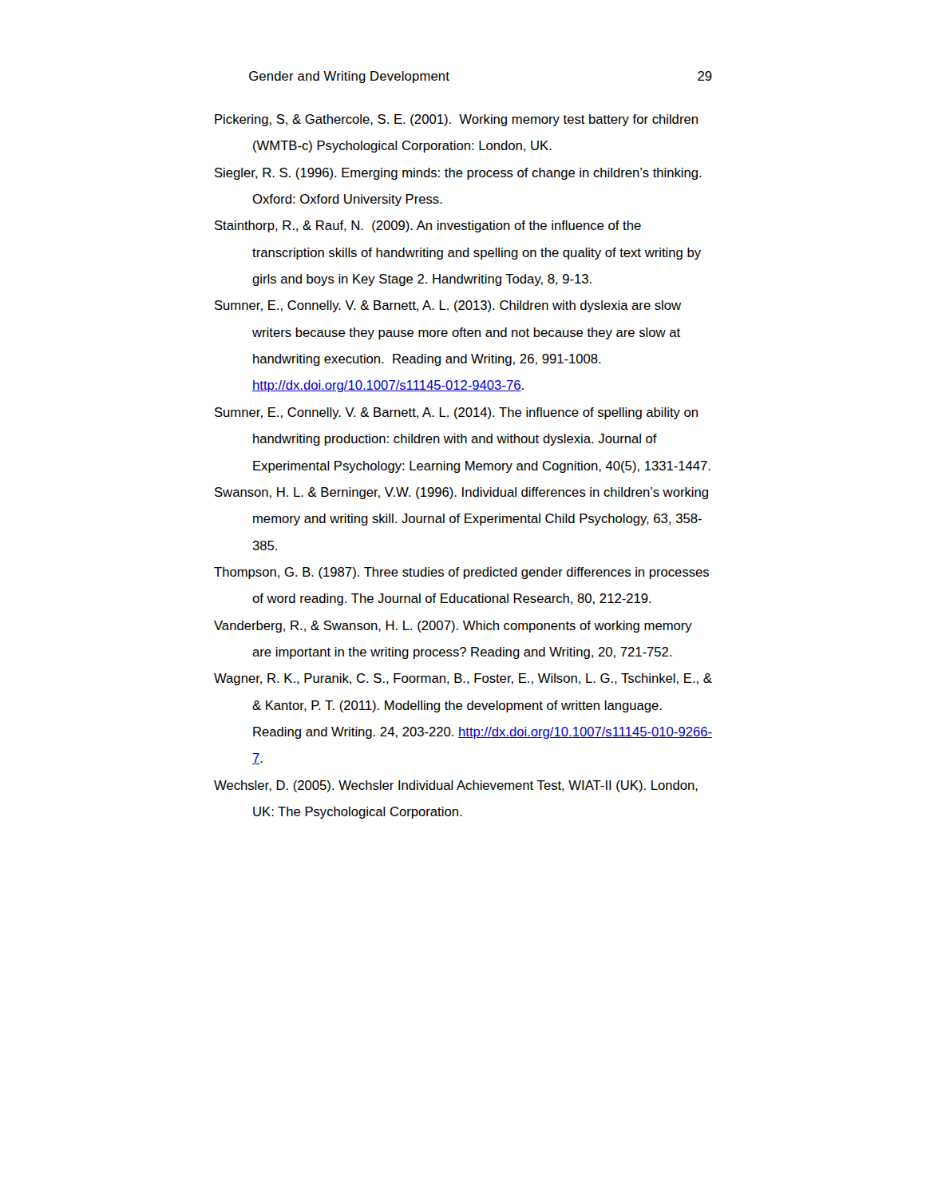Gender and Writing Development 29
Pickering, S, & Gathercole, S. E. (2001). Working memory test battery for children (WMTB-c) Psychological Corporation: London, UK.
Siegler, R. S. (1996). Emerging minds: the process of change in children’s thinking. Oxford: Oxford University Press.
Stainthorp, R., & Rauf, N. (2009). An investigation of the influence of the transcription skills of handwriting and spelling on the quality of text writing by girls and boys in Key Stage 2. Handwriting Today, 8, 9-13.
Sumner, E., Connelly. V. & Barnett, A. L. (2013). Children with dyslexia are slow writers because they pause more often and not because they are slow at handwriting execution. Reading and Writing, 26, 991-1008. http://dx.doi.org/10.1007/s11145-012-9403-76.
Sumner, E., Connelly. V. & Barnett, A. L. (2014). The influence of spelling ability on handwriting production: children with and without dyslexia. Journal of Experimental Psychology: Learning Memory and Cognition, 40(5), 1331-1447.
Swanson, H. L. & Berninger, V.W. (1996). Individual differences in children’s working memory and writing skill. Journal of Experimental Child Psychology, 63, 358-385.
Thompson, G. B. (1987). Three studies of predicted gender differences in processes of word reading. The Journal of Educational Research, 80, 212-219.
Vanderberg, R., & Swanson, H. L. (2007). Which components of working memory are important in the writing process? Reading and Writing, 20, 721-752.
Wagner, R. K., Puranik, C. S., Foorman, B., Foster, E., Wilson, L. G., Tschinkel, E., & & Kantor, P. T. (2011). Modelling the development of written language. Reading and Writing. 24, 203-220. http://dx.doi.org/10.1007/s11145-010-9266-7.
Wechsler, D. (2005). Wechsler Individual Achievement Test, WIAT-II (UK). London, UK: The Psychological Corporation.